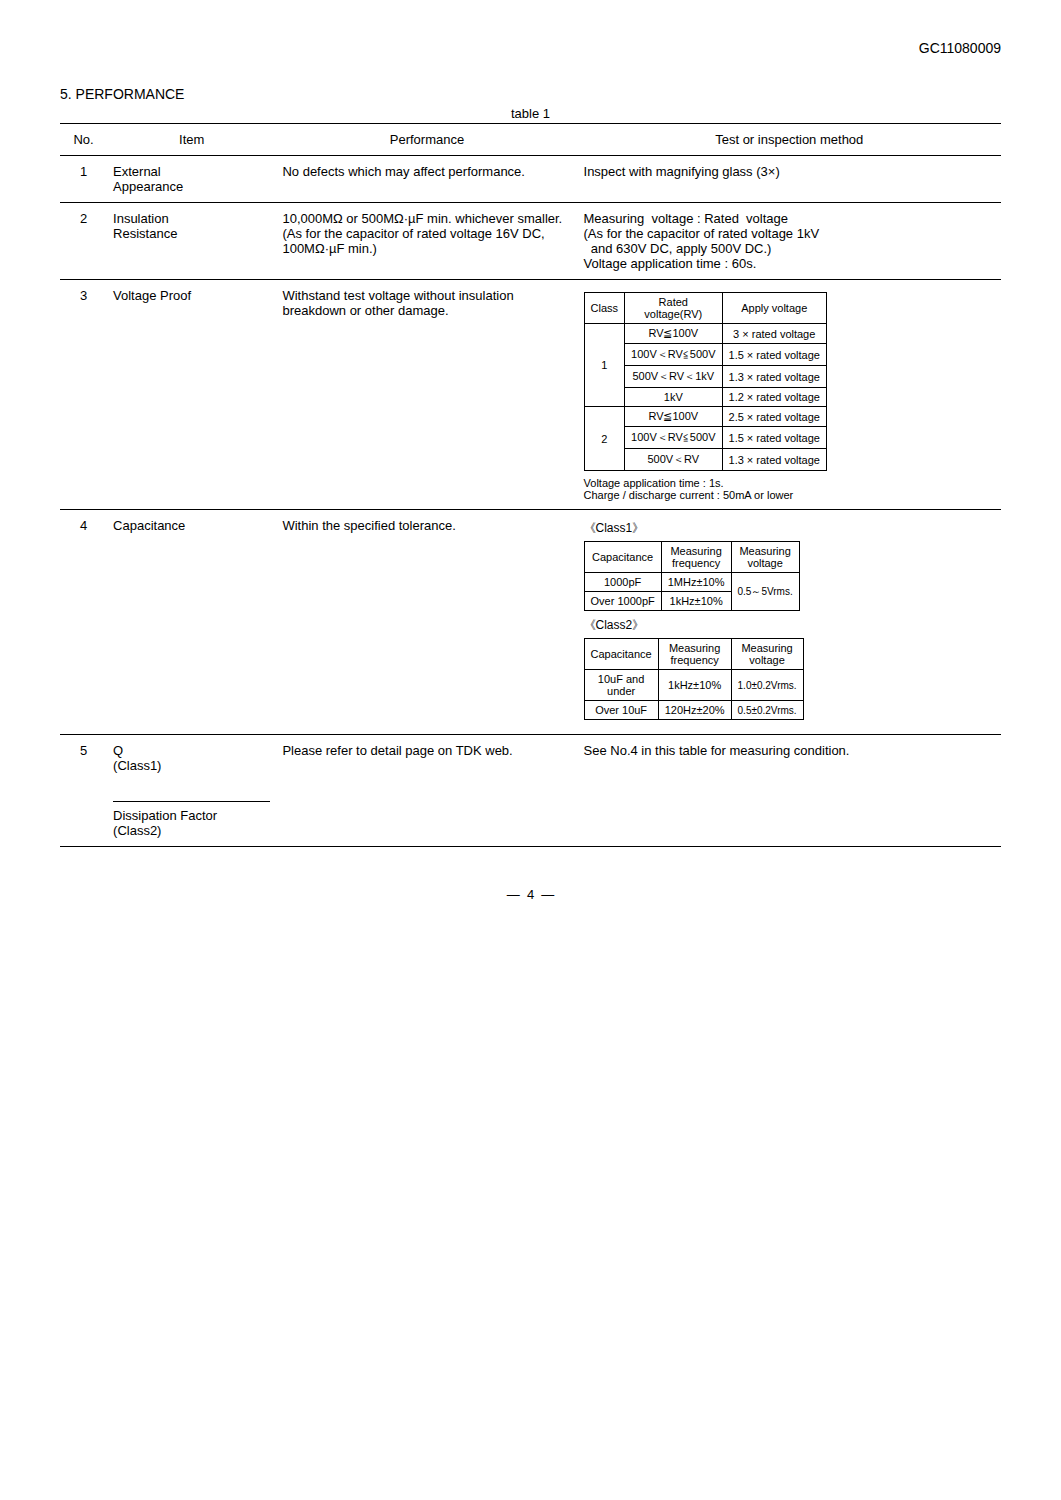GC11080009
5. PERFORMANCE
table 1
| No. | Item | Performance | Test or inspection method |
| --- | --- | --- | --- |
| 1 | External Appearance | No defects which may affect performance. | Inspect with magnifying glass (3×) |
| 2 | Insulation Resistance | 10,000MΩ or 500MΩ·µF min. whichever smaller. (As for the capacitor of rated voltage 16V DC, 100MΩ·µF min.) | Measuring voltage : Rated voltage (As for the capacitor of rated voltage 1kV and 630V DC, apply 500V DC.) Voltage application time : 60s. |
| 3 | Voltage Proof | Withstand test voltage without insulation breakdown or other damage. | / Class / Rated voltage(RV) / Apply voltage / / --- / --- / --- / / 1 / RV≦100V / 3 × rated voltage / / 100V＜RV≦500V / 1.5 × rated voltage / / 500V＜RV＜1kV / 1.3 × rated voltage / / 1kV / 1.2 × rated voltage / / 2 / RV≦100V / 2.5 × rated voltage / / 100V＜RV≦500V / 1.5 × rated voltage / / 500V＜RV / 1.3 × rated voltage / Voltage application time : 1s. Charge / discharge current : 50mA or lower |
| 4 | Capacitance | Within the specified tolerance. | 《Class1》 / Capacitance / Measuring frequency / Measuring voltage / / --- / --- / --- / / 1000pF / 1MHz±10% / 0.5～5Vrms. / / Over 1000pF / 1kHz±10% / 《Class2》 / Capacitance / Measuring frequency / Measuring voltage / / --- / --- / --- / / 10uF and under / 1kHz±10% / 1.0±0.2Vrms. / / Over 10uF / 120Hz±20% / 0.5±0.2Vrms. / |
| 5 | Q (Class1) Dissipation Factor (Class2) | Please refer to detail page on TDK web. | See No.4 in this table for measuring condition. |
— 4 —